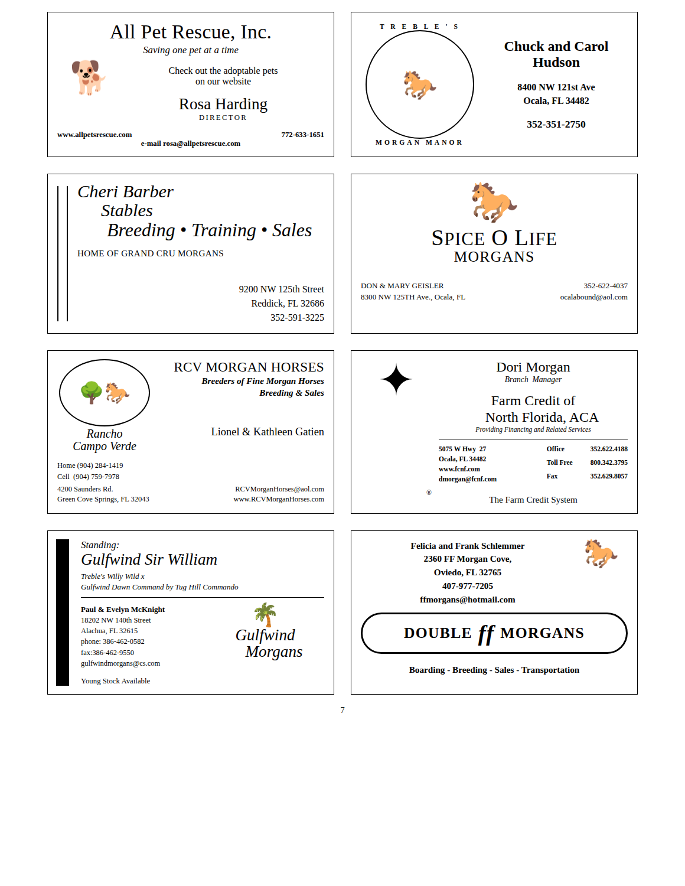All Pet Rescue, Inc.
Saving one pet at a time
🐕
Check out the adoptable pets
on our website
Rosa Harding
DIRECTOR
www.allpetsrescue.com 772-633-1651
e-mail rosa@allpetsrescue.com
T R E B L E ' S
🐎
MORGAN MANOR
Chuck and Carol
Hudson
8400 NW 121st Ave
Ocala, FL 34482
352-351-2750
Cheri Barber
StablesBreeding • Training • Sales
HOME OF GRAND CRU MORGANS
9200 NW 125th Street
Reddick, FL 32686
352-591-3225
🐎
SPICE O LIFE
MORGANS
DON & MARY GEISLER
352-622-4037
8300 NW 125TH Ave., Ocala, FL
ocalabound@aol.com
🌳🐎
Rancho
Campo Verde
RCV MORGAN HORSES
Breeders of Fine Morgan Horses
Breeding & Sales
Lionel & Kathleen Gatien
Home (904) 284-1419
Cell (904) 759-7978
4200 Saunders Rd.
Green Cove Springs, FL 32043
RCVMorganHorses@aol.com
www.RCVMorganHorses.com
✦®
Dori Morgan
Branch Manager
Farm Credit of
North Florida, ACA
Providing Financing and Related Services
5075 W Hwy 27
Ocala, FL 34482
www.fcnf.com
dmorgan@fcnf.com
Office 352.622.4188 Toll Free 800.342.3795 Fax 352.629.8057
The Farm Credit System
Standing:
Gulfwind Sir William
Treble's Willy Wild x
Gulfwind Dawn Command by Tug Hill Commando
Paul & Evelyn McKnight
18202 NW 140th Street
Alachua, FL 32615
phone: 386-462-0582
fax:386-462-9550
gulfwindmorgans@cs.com
🌴
Gulfwind
Morgans
Young Stock Available
Felicia and Frank Schlemmer
2360 FF Morgan Cove,
Oviedo, FL 32765
407-977-7205
ffmorgans@hotmail.com
🐎
DOUBLE ff MORGANS
Boarding - Breeding - Sales - Transportation
7